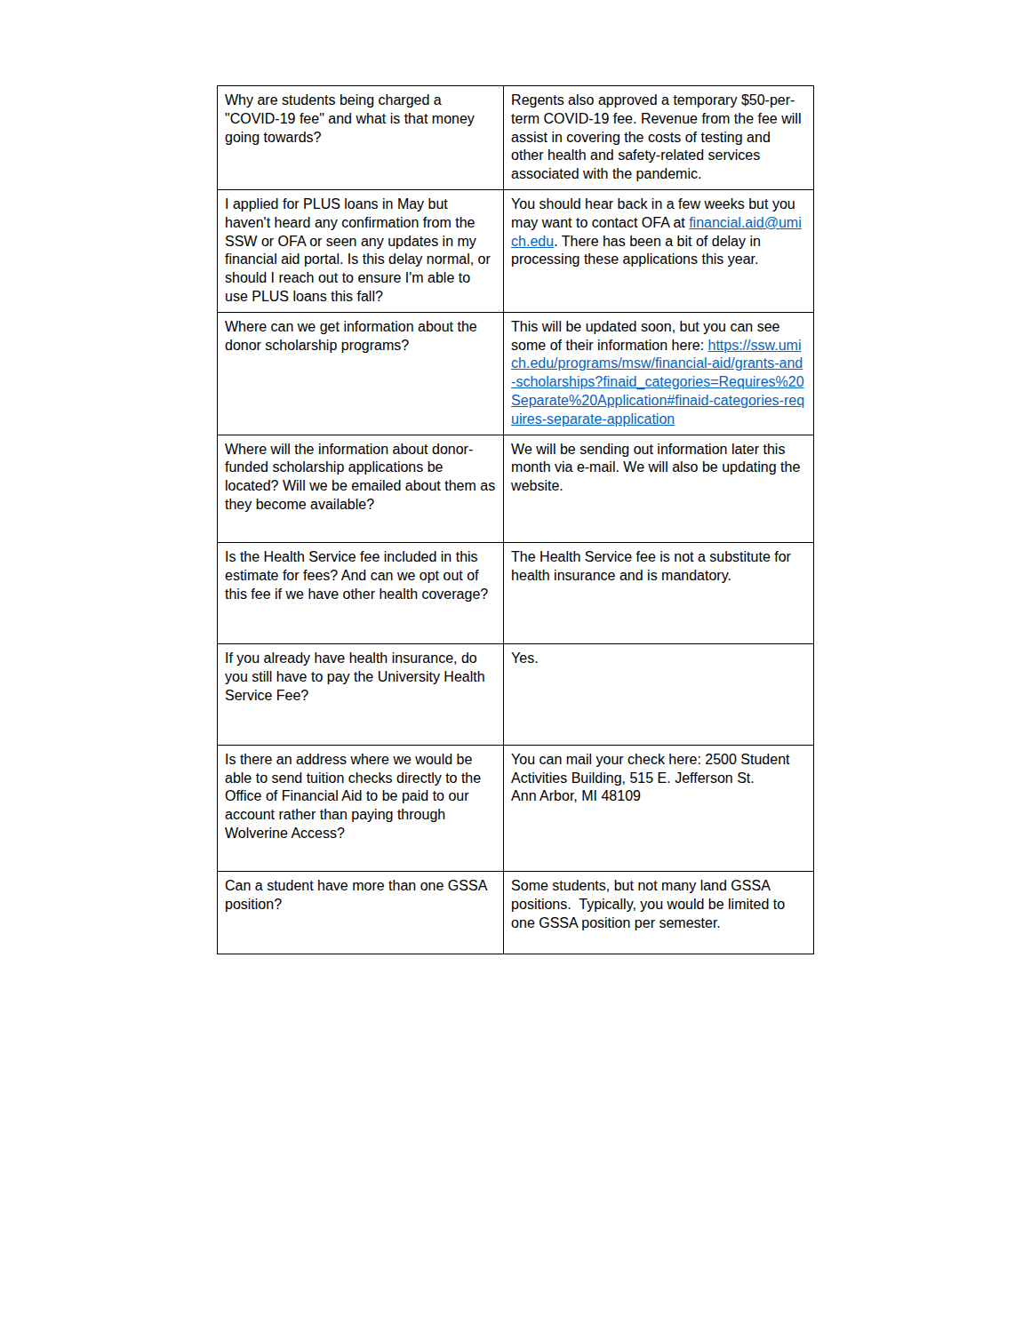| Why are students being charged a "COVID-19 fee" and what is that money going towards? | Regents also approved a temporary $50-per-term COVID-19 fee. Revenue from the fee will assist in covering the costs of testing and other health and safety-related services associated with the pandemic. |
| I applied for PLUS loans in May but haven't heard any confirmation from the SSW or OFA or seen any updates in my financial aid portal. Is this delay normal, or should I reach out to ensure I'm able to use PLUS loans this fall? | You should hear back in a few weeks but you may want to contact OFA at financial.aid@umich.edu . There has been a bit of delay in processing these applications this year. |
| Where can we get information about the donor scholarship programs? | This will be updated soon, but you can see some of their information here: https://ssw.umich.edu/programs/msw/financial-aid/grants-and-scholarships?finaid_categories=Requires%20Separate%20Application#finaid-categories-requires-separate-application |
| Where will the information about donor-funded scholarship applications be located? Will we be emailed about them as they become available? | We will be sending out information later this month via e-mail. We will also be updating the website. |
| Is the Health Service fee included in this estimate for fees? And can we opt out of this fee if we have other health coverage? | The Health Service fee is not a substitute for health insurance and is mandatory. |
| If you already have health insurance, do you still have to pay the University Health Service Fee? | Yes. |
| Is there an address where we would be able to send tuition checks directly to the Office of Financial Aid to be paid to our account rather than paying through Wolverine Access? | You can mail your check here: 2500 Student Activities Building, 515 E. Jefferson St. Ann Arbor, MI 48109 |
| Can a student have more than one GSSA position? | Some students, but not many land GSSA positions. Typically, you would be limited to one GSSA position per semester. |